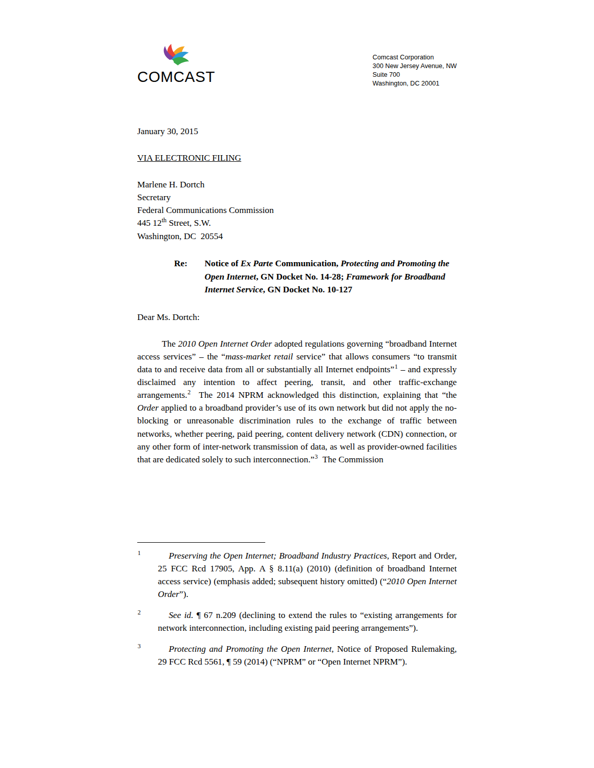COMCAST
Comcast Corporation
300 New Jersey Avenue, NW
Suite 700
Washington, DC 20001
January 30, 2015
VIA ELECTRONIC FILING
Marlene H. Dortch
Secretary
Federal Communications Commission
445 12th Street, S.W.
Washington, DC 20554
Re:
Notice of Ex Parte Communication, Protecting and Promoting the Open Internet, GN Docket No. 14-28; Framework for Broadband Internet Service, GN Docket No. 10-127
Dear Ms. Dortch:
The 2010 Open Internet Order adopted regulations governing “broadband Internet access services” – the “mass-market retail service” that allows consumers “to transmit data to and receive data from all or substantially all Internet endpoints”1 – and expressly disclaimed any intention to affect peering, transit, and other traffic-exchange arrangements.2 The 2014 NPRM acknowledged this distinction, explaining that “the Order applied to a broadband provider’s use of its own network but did not apply the no-blocking or unreasonable discrimination rules to the exchange of traffic between networks, whether peering, paid peering, content delivery network (CDN) connection, or any other form of inter-network transmission of data, as well as provider-owned facilities that are dedicated solely to such interconnection.”3 The Commission
1
Preserving the Open Internet; Broadband Industry Practices, Report and Order, 25 FCC Rcd 17905, App. A § 8.11(a) (2010) (definition of broadband Internet access service) (emphasis added; subsequent history omitted) (“2010 Open Internet Order”).
2
See id. ¶ 67 n.209 (declining to extend the rules to “existing arrangements for network interconnection, including existing paid peering arrangements”).
3
Protecting and Promoting the Open Internet, Notice of Proposed Rulemaking, 29 FCC Rcd 5561, ¶ 59 (2014) (“NPRM” or “Open Internet NPRM”).